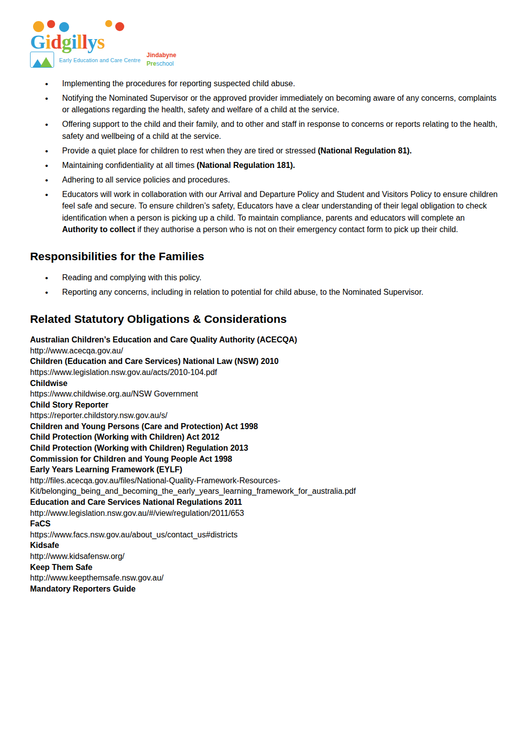Gidgillys
Early Education and Care Centre
Jindabyne Pre school
Implementing the procedures for reporting suspected child abuse.
Notifying the Nominated Supervisor or the approved provider immediately on becoming aware of any concerns, complaints or allegations regarding the health, safety and welfare of a child at the service.
Offering support to the child and their family, and to other and staff in response to concerns or reports relating to the health, safety and wellbeing of a child at the service.
Provide a quiet place for children to rest when they are tired or stressed (National Regulation 81).
Maintaining confidentiality at all times (National Regulation 181).
Adhering to all service policies and procedures.
Educators will work in collaboration with our Arrival and Departure Policy and Student and Visitors Policy to ensure children feel safe and secure. To ensure children’s safety, Educators have a clear understanding of their legal obligation to check identification when a person is picking up a child. To maintain compliance, parents and educators will complete an Authority to collect if they authorise a person who is not on their emergency contact form to pick up their child.
Responsibilities for the Families
Reading and complying with this policy.
Reporting any concerns, including in relation to potential for child abuse, to the Nominated Supervisor.
Related Statutory Obligations & Considerations
Australian Children’s Education and Care Quality Authority (ACECQA)
http://www.acecqa.gov.au/
Children (Education and Care Services) National Law (NSW) 2010
https://www.legislation.nsw.gov.au/acts/2010-104.pdf
Childwise
https://www.childwise.org.au/NSW Government
Child Story Reporter
https://reporter.childstory.nsw.gov.au/s/
Children and Young Persons (Care and Protection) Act 1998
Child Protection (Working with Children) Act 2012
Child Protection (Working with Children) Regulation 2013
Commission for Children and Young People Act 1998
Early Years Learning Framework (EYLF)
http://files.acecqa.gov.au/files/National-Quality-Framework-Resources-
Kit/belonging_being_and_becoming_the_early_years_learning_framework_for_australia.pdf
Education and Care Services National Regulations 2011
http://www.legislation.nsw.gov.au/#/view/regulation/2011/653
FaCS
https://www.facs.nsw.gov.au/about_us/contact_us#districts
Kidsafe
http://www.kidsafensw.org/
Keep Them Safe
http://www.keepthemsafe.nsw.gov.au/
Mandatory Reporters Guide